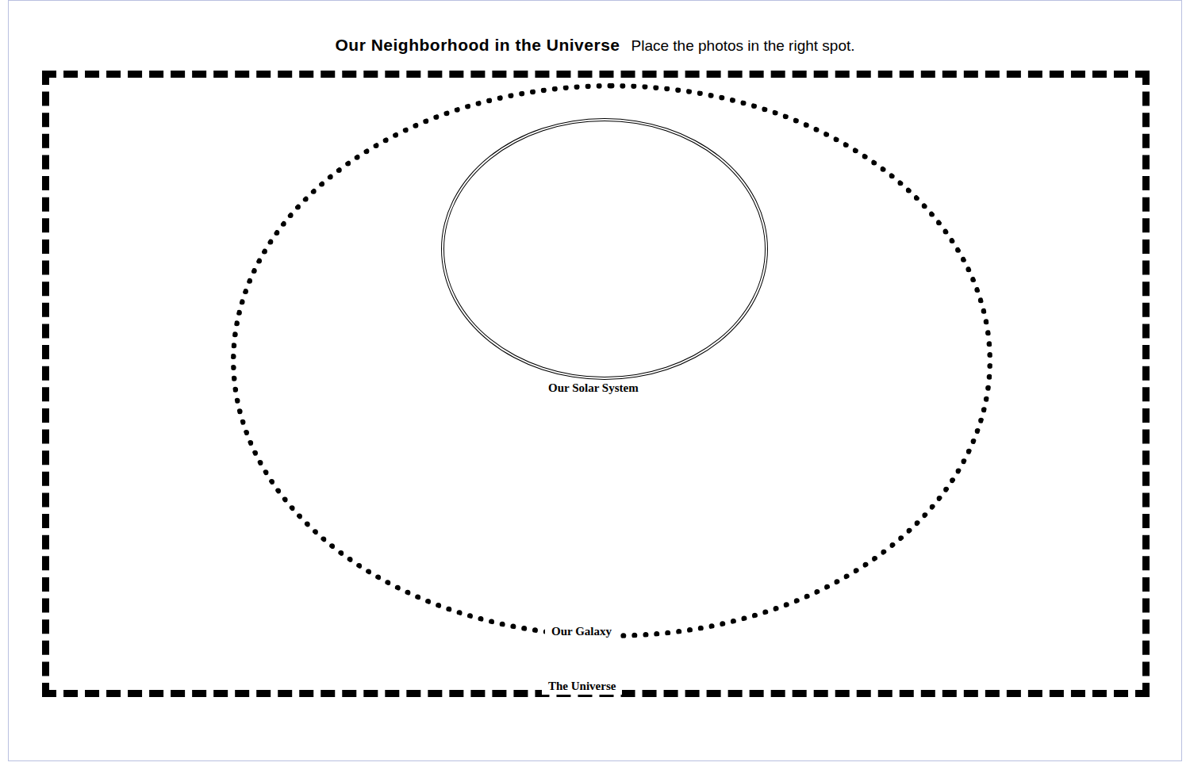Our Neighborhood in the Universe Place the photos in the right spot.
Our Solar System
Our Galaxy
The Universe